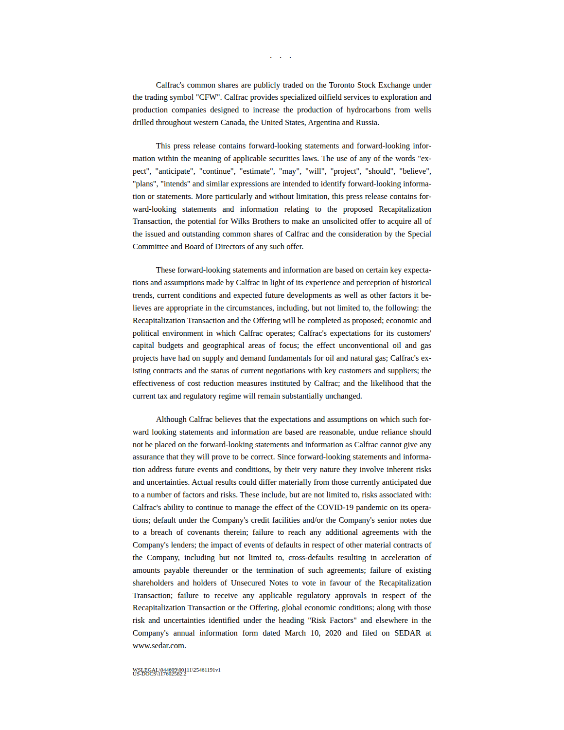. . .
Calfrac's common shares are publicly traded on the Toronto Stock Exchange under the trading symbol "CFW". Calfrac provides specialized oilfield services to exploration and production companies designed to increase the production of hydrocarbons from wells drilled throughout western Canada, the United States, Argentina and Russia.
This press release contains forward-looking statements and forward-looking information within the meaning of applicable securities laws. The use of any of the words "expect", "anticipate", "continue", "estimate", "may", "will", "project", "should", "believe", "plans", "intends" and similar expressions are intended to identify forward-looking information or statements. More particularly and without limitation, this press release contains forward-looking statements and information relating to the proposed Recapitalization Transaction, the potential for Wilks Brothers to make an unsolicited offer to acquire all of the issued and outstanding common shares of Calfrac and the consideration by the Special Committee and Board of Directors of any such offer.
These forward-looking statements and information are based on certain key expectations and assumptions made by Calfrac in light of its experience and perception of historical trends, current conditions and expected future developments as well as other factors it believes are appropriate in the circumstances, including, but not limited to, the following: the Recapitalization Transaction and the Offering will be completed as proposed; economic and political environment in which Calfrac operates; Calfrac's expectations for its customers' capital budgets and geographical areas of focus; the effect unconventional oil and gas projects have had on supply and demand fundamentals for oil and natural gas; Calfrac's existing contracts and the status of current negotiations with key customers and suppliers; the effectiveness of cost reduction measures instituted by Calfrac; and the likelihood that the current tax and regulatory regime will remain substantially unchanged.
Although Calfrac believes that the expectations and assumptions on which such forward looking statements and information are based are reasonable, undue reliance should not be placed on the forward-looking statements and information as Calfrac cannot give any assurance that they will prove to be correct. Since forward-looking statements and information address future events and conditions, by their very nature they involve inherent risks and uncertainties. Actual results could differ materially from those currently anticipated due to a number of factors and risks. These include, but are not limited to, risks associated with: Calfrac's ability to continue to manage the effect of the COVID-19 pandemic on its operations; default under the Company's credit facilities and/or the Company's senior notes due to a breach of covenants therein; failure to reach any additional agreements with the Company's lenders; the impact of events of defaults in respect of other material contracts of the Company, including but not limited to, cross-defaults resulting in acceleration of amounts payable thereunder or the termination of such agreements; failure of existing shareholders and holders of Unsecured Notes to vote in favour of the Recapitalization Transaction; failure to receive any applicable regulatory approvals in respect of the Recapitalization Transaction or the Offering, global economic conditions; along with those risk and uncertainties identified under the heading "Risk Factors" and elsewhere in the Company's annual information form dated March 10, 2020 and filed on SEDAR at www.sedar.com.
WSLEGAL\044609\00111\25461191v1 US-DOCS\117602582.2